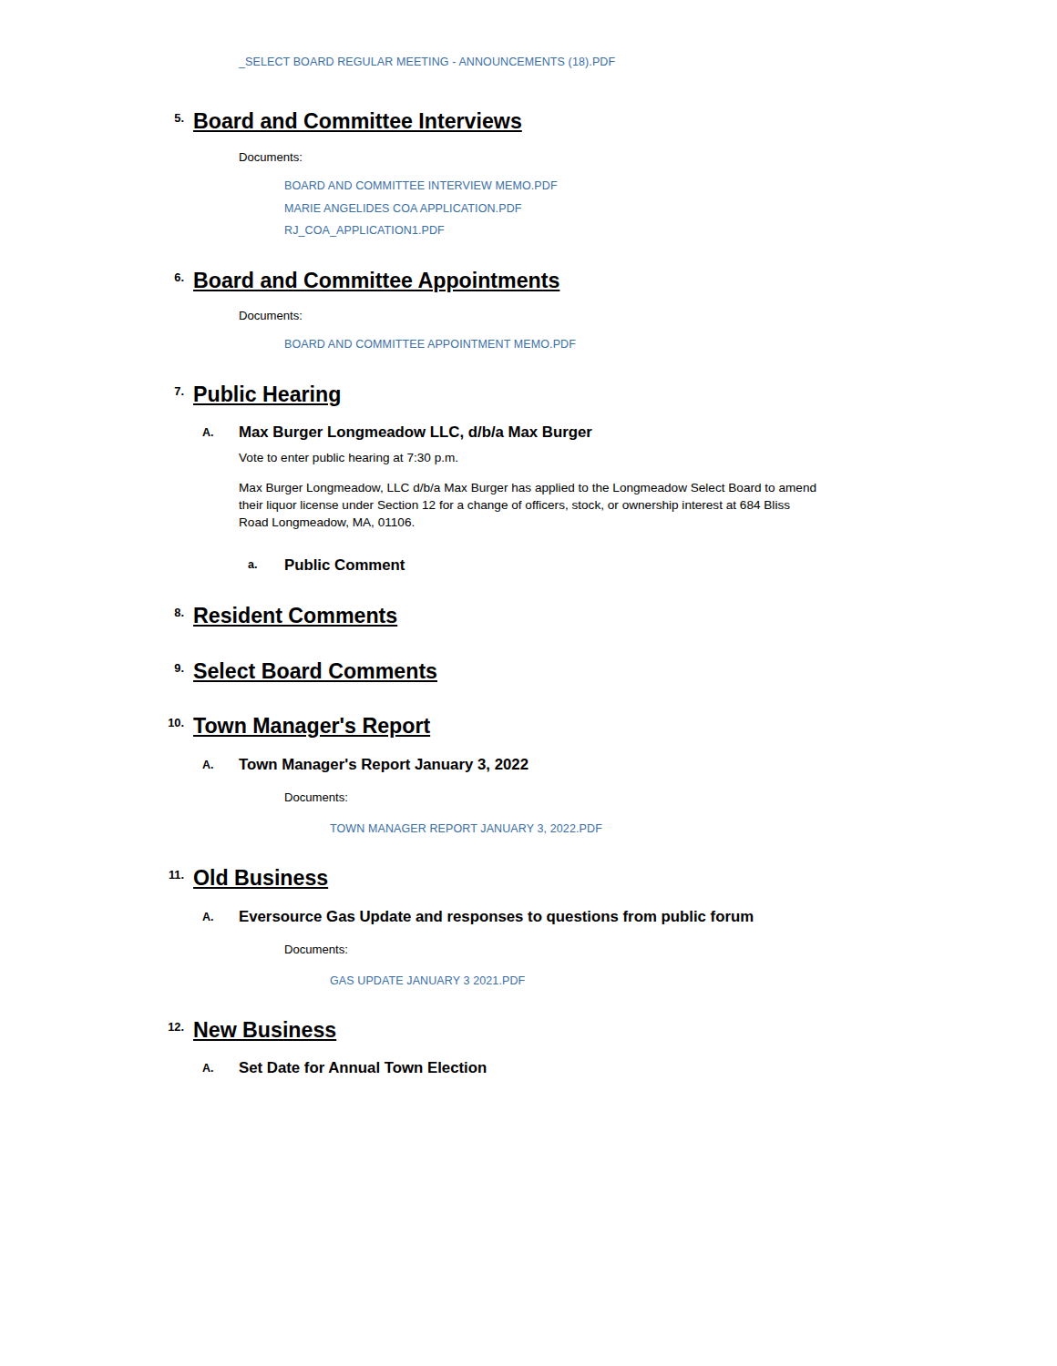_SELECT BOARD REGULAR MEETING - ANNOUNCEMENTS (18).PDF
Board and Committee Interviews
Documents:
BOARD AND COMMITTEE INTERVIEW MEMO.PDF
MARIE ANGELIDES COA APPLICATION.PDF
RJ_COA_APPLICATION1.PDF
Board and Committee Appointments
Documents:
BOARD AND COMMITTEE APPOINTMENT MEMO.PDF
Public Hearing
Max Burger Longmeadow LLC, d/b/a Max Burger
Vote to enter public hearing at 7:30 p.m.
Max Burger Longmeadow, LLC d/b/a Max Burger has applied to the Longmeadow Select Board to amend their liquor license under Section 12 for a change of officers, stock, or ownership interest at 684 Bliss Road Longmeadow, MA, 01106.
Public Comment
Resident Comments
Select Board Comments
Town Manager's Report
Town Manager's Report January 3, 2022
Documents:
TOWN MANAGER REPORT JANUARY 3, 2022.PDF
Old Business
Eversource Gas Update and responses to questions from public forum
Documents:
GAS UPDATE JANUARY 3 2021.PDF
New Business
Set Date for Annual Town Election